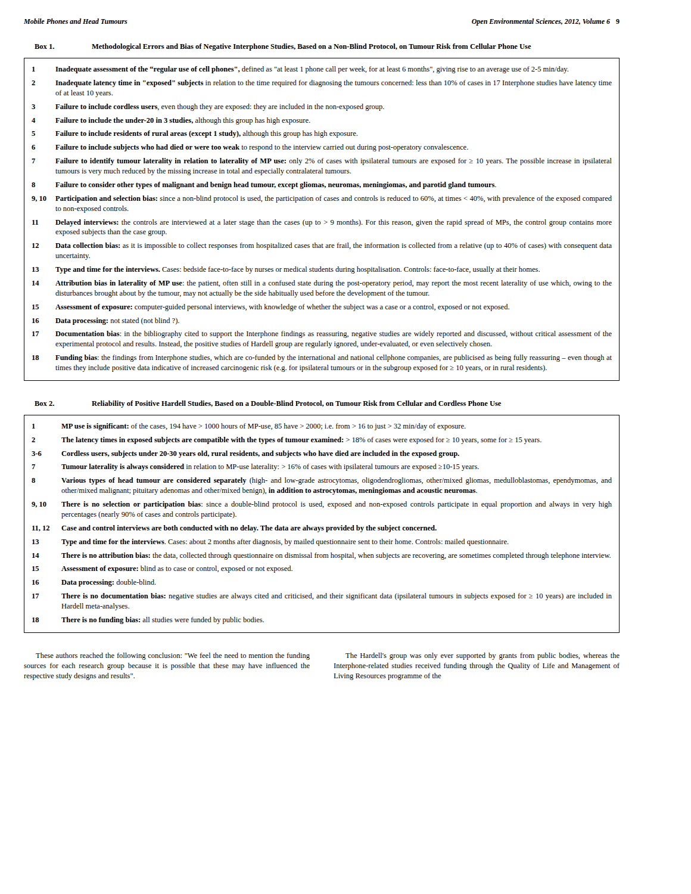Mobile Phones and Head Tumours
Open Environmental Sciences, 2012, Volume 69
Box 1.
Methodological Errors and Bias of Negative Interphone Studies, Based on a Non-Blind Protocol, on Tumour Risk from Cellular Phone Use
1 Inadequate assessment of the “regular use of cell phones", defined as "at least 1 phone call per week, for at least 6 months", giving rise to an average use of 2-5 min/day.
2 Inadequate latency time in "exposed" subjects in relation to the time required for diagnosing the tumours concerned: less than 10% of cases in 17 Interphone studies have latency time of at least 10 years.
3 Failure to include cordless users, even though they are exposed: they are included in the non-exposed group.
4 Failure to include the under-20 in 3 studies, although this group has high exposure.
5 Failure to include residents of rural areas (except 1 study), although this group has high exposure.
6 Failure to include subjects who had died or were too weak to respond to the interview carried out during post-operatory convalescence.
7 Failure to identify tumour laterality in relation to laterality of MP use: only 2% of cases with ipsilateral tumours are exposed for ≥ 10 years. The possible increase in ipsilateral tumours is very much reduced by the missing increase in total and especially contralateral tumours.
8 Failure to consider other types of malignant and benign head tumour, except gliomas, neuromas, meningiomas, and parotid gland tumours.
9, 10 Participation and selection bias: since a non-blind protocol is used, the participation of cases and controls is reduced to 60%, at times < 40%, with prevalence of the exposed compared to non-exposed controls.
11 Delayed interviews: the controls are interviewed at a later stage than the cases (up to > 9 months). For this reason, given the rapid spread of MPs, the control group contains more exposed subjects than the case group.
12 Data collection bias: as it is impossible to collect responses from hospitalized cases that are frail, the information is collected from a relative (up to 40% of cases) with consequent data uncertainty.
13 Type and time for the interviews. Cases: bedside face-to-face by nurses or medical students during hospitalisation. Controls: face-to-face, usually at their homes.
14 Attribution bias in laterality of MP use: the patient, often still in a confused state during the post-operatory period, may report the most recent laterality of use which, owing to the disturbances brought about by the tumour, may not actually be the side habitually used before the development of the tumour.
15 Assessment of exposure: computer-guided personal interviews, with knowledge of whether the subject was a case or a control, exposed or not exposed.
16 Data processing: not stated (not blind ?).
17 Documentation bias: in the bibliography cited to support the Interphone findings as reassuring, negative studies are widely reported and discussed, without critical assessment of the experimental protocol and results. Instead, the positive studies of Hardell group are regularly ignored, under-evaluated, or even selectively chosen.
18 Funding bias: the findings from Interphone studies, which are co-funded by the international and national cellphone companies, are publicised as being fully reassuring – even though at times they include positive data indicative of increased carcinogenic risk (e.g. for ipsilateral tumours or in the subgroup exposed for ≥ 10 years, or in rural residents).
Box 2.
Reliability of Positive Hardell Studies, Based on a Double-Blind Protocol, on Tumour Risk from Cellular and Cordless Phone Use
1 MP use is significant: of the cases, 194 have > 1000 hours of MP-use, 85 have > 2000; i.e. from > 16 to just > 32 min/day of exposure.
2 The latency times in exposed subjects are compatible with the types of tumour examined: > 18% of cases were exposed for ≥ 10 years, some for ≥ 15 years.
3-6 Cordless users, subjects under 20-30 years old, rural residents, and subjects who have died are included in the exposed group.
7 Tumour laterality is always considered in relation to MP-use laterality: > 16% of cases with ipsilateral tumours are exposed ≥10-15 years.
8 Various types of head tumour are considered separately (high- and low-grade astrocytomas, oligodendrogliomas, other/mixed gliomas, medulloblastomas, ependymomas, and other/mixed malignant; pituitary adenomas and other/mixed benign), in addition to astrocytomas, meningiomas and acoustic neuromas.
9, 10 There is no selection or participation bias: since a double-blind protocol is used, exposed and non-exposed controls participate in equal proportion and always in very high percentages (nearly 90% of cases and controls participate).
11, 12 Case and control interviews are both conducted with no delay. The data are always provided by the subject concerned.
13 Type and time for the interviews. Cases: about 2 months after diagnosis, by mailed questionnaire sent to their home. Controls: mailed questionnaire.
14 There is no attribution bias: the data, collected through questionnaire on dismissal from hospital, when subjects are recovering, are sometimes completed through telephone interview.
15 Assessment of exposure: blind as to case or control, exposed or not exposed.
16 Data processing: double-blind.
17 There is no documentation bias: negative studies are always cited and criticised, and their significant data (ipsilateral tumours in subjects exposed for ≥ 10 years) are included in Hardell meta-analyses.
18 There is no funding bias: all studies were funded by public bodies.
These authors reached the following conclusion: "We feel the need to mention the funding sources for each research group because it is possible that these may have influenced the respective study designs and results".
The Hardell's group was only ever supported by grants from public bodies, whereas the Interphone-related studies received funding through the Quality of Life and Management of Living Resources programme of the